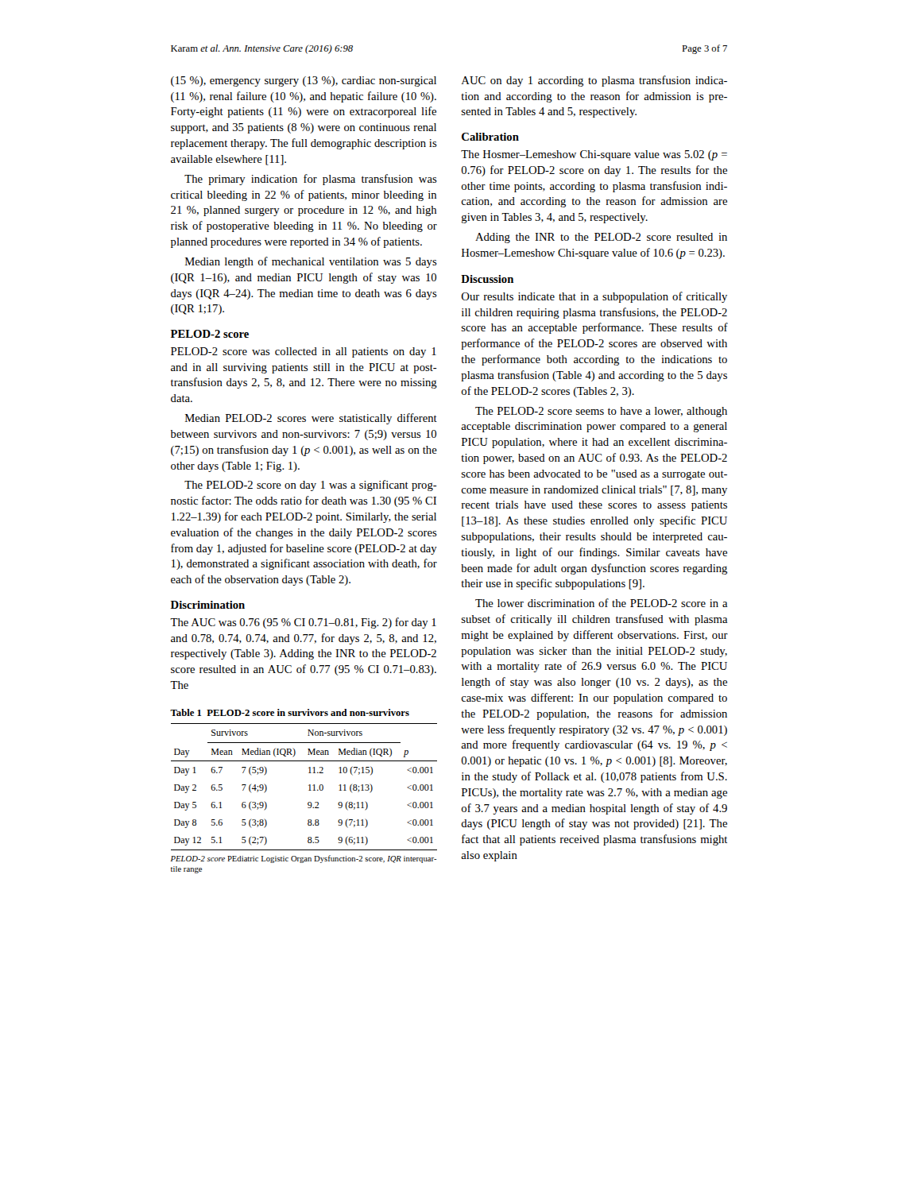Karam et al. Ann. Intensive Care (2016) 6:98
Page 3 of 7
(15 %), emergency surgery (13 %), cardiac non-surgical (11 %), renal failure (10 %), and hepatic failure (10 %). Forty-eight patients (11 %) were on extracorporeal life support, and 35 patients (8 %) were on continuous renal replacement therapy. The full demographic description is available elsewhere [11].
The primary indication for plasma transfusion was critical bleeding in 22 % of patients, minor bleeding in 21 %, planned surgery or procedure in 12 %, and high risk of postoperative bleeding in 11 %. No bleeding or planned procedures were reported in 34 % of patients.
Median length of mechanical ventilation was 5 days (IQR 1–16), and median PICU length of stay was 10 days (IQR 4–24). The median time to death was 6 days (IQR 1;17).
PELOD-2 score
PELOD-2 score was collected in all patients on day 1 and in all surviving patients still in the PICU at posttransfusion days 2, 5, 8, and 12. There were no missing data.
Median PELOD-2 scores were statistically different between survivors and non-survivors: 7 (5;9) versus 10 (7;15) on transfusion day 1 (p < 0.001), as well as on the other days (Table 1; Fig. 1).
The PELOD-2 score on day 1 was a significant prognostic factor: The odds ratio for death was 1.30 (95 % CI 1.22–1.39) for each PELOD-2 point. Similarly, the serial evaluation of the changes in the daily PELOD-2 scores from day 1, adjusted for baseline score (PELOD-2 at day 1), demonstrated a significant association with death, for each of the observation days (Table 2).
Discrimination
The AUC was 0.76 (95 % CI 0.71–0.81, Fig. 2) for day 1 and 0.78, 0.74, 0.74, and 0.77, for days 2, 5, 8, and 12, respectively (Table 3). Adding the INR to the PELOD-2 score resulted in an AUC of 0.77 (95 % CI 0.71–0.83). The
Table 1 PELOD-2 score in survivors and non-survivors
| Day | Survivors | Non-survivors | p |
| --- | --- | --- | --- |
| Mean | Median (IQR) | Mean | Median (IQR) |
| Day 1 | 6.7 | 7 (5;9) | 11.2 | 10 (7;15) | <0.001 |
| Day 2 | 6.5 | 7 (4;9) | 11.0 | 11 (8;13) | <0.001 |
| Day 5 | 6.1 | 6 (3;9) | 9.2 | 9 (8;11) | <0.001 |
| Day 8 | 5.6 | 5 (3;8) | 8.8 | 9 (7;11) | <0.001 |
| Day 12 | 5.1 | 5 (2;7) | 8.5 | 9 (6;11) | <0.001 |
PELOD-2 score PEdiatric Logistic Organ Dysfunction-2 score, IQR interquartile range
AUC on day 1 according to plasma transfusion indication and according to the reason for admission is presented in Tables 4 and 5, respectively.
Calibration
The Hosmer–Lemeshow Chi-square value was 5.02 (p = 0.76) for PELOD-2 score on day 1. The results for the other time points, according to plasma transfusion indication, and according to the reason for admission are given in Tables 3, 4, and 5, respectively.
Adding the INR to the PELOD-2 score resulted in Hosmer–Lemeshow Chi-square value of 10.6 (p = 0.23).
Discussion
Our results indicate that in a subpopulation of critically ill children requiring plasma transfusions, the PELOD-2 score has an acceptable performance. These results of performance of the PELOD-2 scores are observed with the performance both according to the indications to plasma transfusion (Table 4) and according to the 5 days of the PELOD-2 scores (Tables 2, 3).
The PELOD-2 score seems to have a lower, although acceptable discrimination power compared to a general PICU population, where it had an excellent discrimination power, based on an AUC of 0.93. As the PELOD-2 score has been advocated to be "used as a surrogate outcome measure in randomized clinical trials" [7, 8], many recent trials have used these scores to assess patients [13–18]. As these studies enrolled only specific PICU subpopulations, their results should be interpreted cautiously, in light of our findings. Similar caveats have been made for adult organ dysfunction scores regarding their use in specific subpopulations [9].
The lower discrimination of the PELOD-2 score in a subset of critically ill children transfused with plasma might be explained by different observations. First, our population was sicker than the initial PELOD-2 study, with a mortality rate of 26.9 versus 6.0 %. The PICU length of stay was also longer (10 vs. 2 days), as the case-mix was different: In our population compared to the PELOD-2 population, the reasons for admission were less frequently respiratory (32 vs. 47 %, p < 0.001) and more frequently cardiovascular (64 vs. 19 %, p < 0.001) or hepatic (10 vs. 1 %, p < 0.001) [8]. Moreover, in the study of Pollack et al. (10,078 patients from U.S. PICUs), the mortality rate was 2.7 %, with a median age of 3.7 years and a median hospital length of stay of 4.9 days (PICU length of stay was not provided) [21]. The fact that all patients received plasma transfusions might also explain